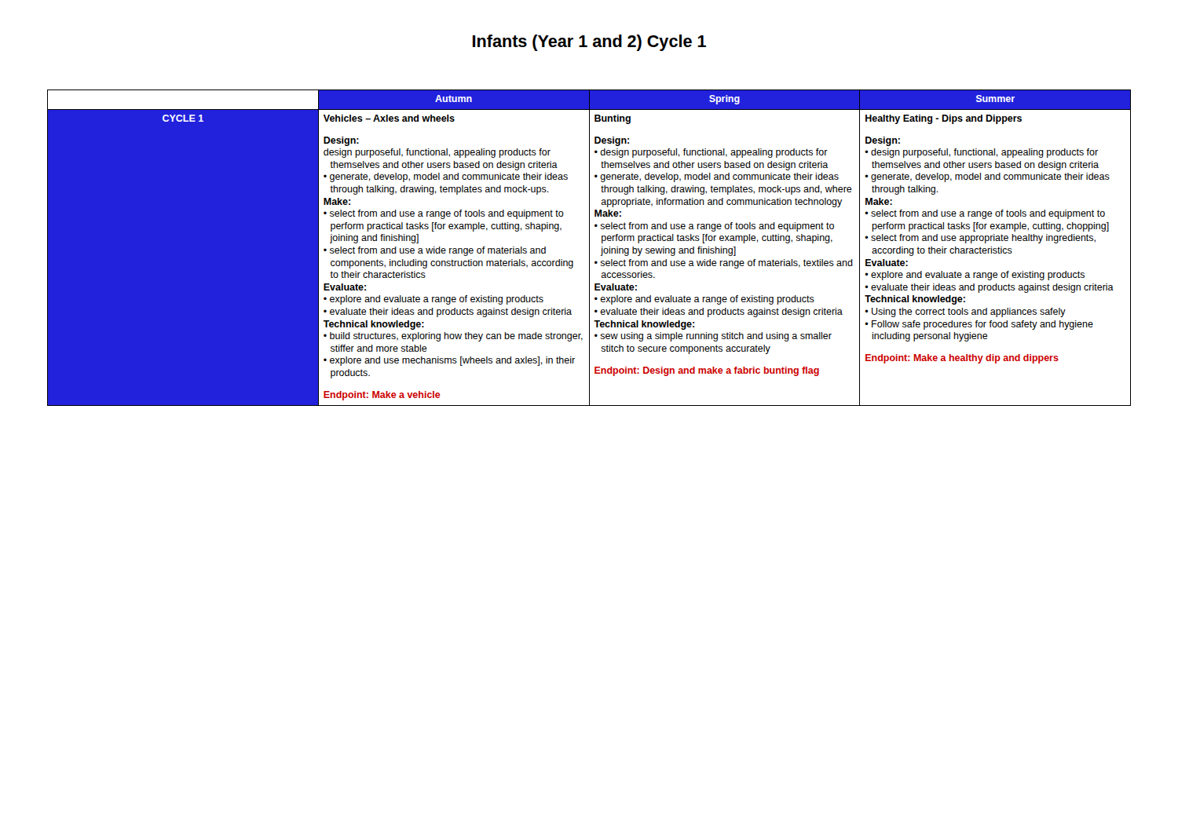Infants (Year 1 and 2) Cycle 1
| | Autumn | Spring | Summer |
| --- | --- | --- | --- |
| CYCLE 1 | Vehicles – Axles and wheels Design: design purposeful, functional, appealing products for themselves and other users based on design criteria • generate, develop, model and communicate their ideas through talking, drawing, templates and mock-ups. Make: • select from and use a range of tools and equipment to perform practical tasks [for example, cutting, shaping, joining and finishing] • select from and use a wide range of materials and components, including construction materials, according to their characteristics Evaluate: • explore and evaluate a range of existing products • evaluate their ideas and products against design criteria Technical knowledge: • build structures, exploring how they can be made stronger, stiffer and more stable • explore and use mechanisms [wheels and axles], in their products. Endpoint: Make a vehicle | Bunting Design: • design purposeful, functional, appealing products for themselves and other users based on design criteria • generate, develop, model and communicate their ideas through talking, drawing, templates, mock-ups and, where appropriate, information and communication technology Make: • select from and use a range of tools and equipment to perform practical tasks [for example, cutting, shaping, joining by sewing and finishing] • select from and use a wide range of materials, textiles and accessories. Evaluate: • explore and evaluate a range of existing products • evaluate their ideas and products against design criteria Technical knowledge: • sew using a simple running stitch and using a smaller stitch to secure components accurately Endpoint: Design and make a fabric bunting flag | Healthy Eating - Dips and Dippers Design: • design purposeful, functional, appealing products for themselves and other users based on design criteria • generate, develop, model and communicate their ideas through talking. Make: • select from and use a range of tools and equipment to perform practical tasks [for example, cutting, chopping] • select from and use appropriate healthy ingredients, according to their characteristics Evaluate: • explore and evaluate a range of existing products • evaluate their ideas and products against design criteria Technical knowledge: • Using the correct tools and appliances safely • Follow safe procedures for food safety and hygiene including personal hygiene Endpoint: Make a healthy dip and dippers |